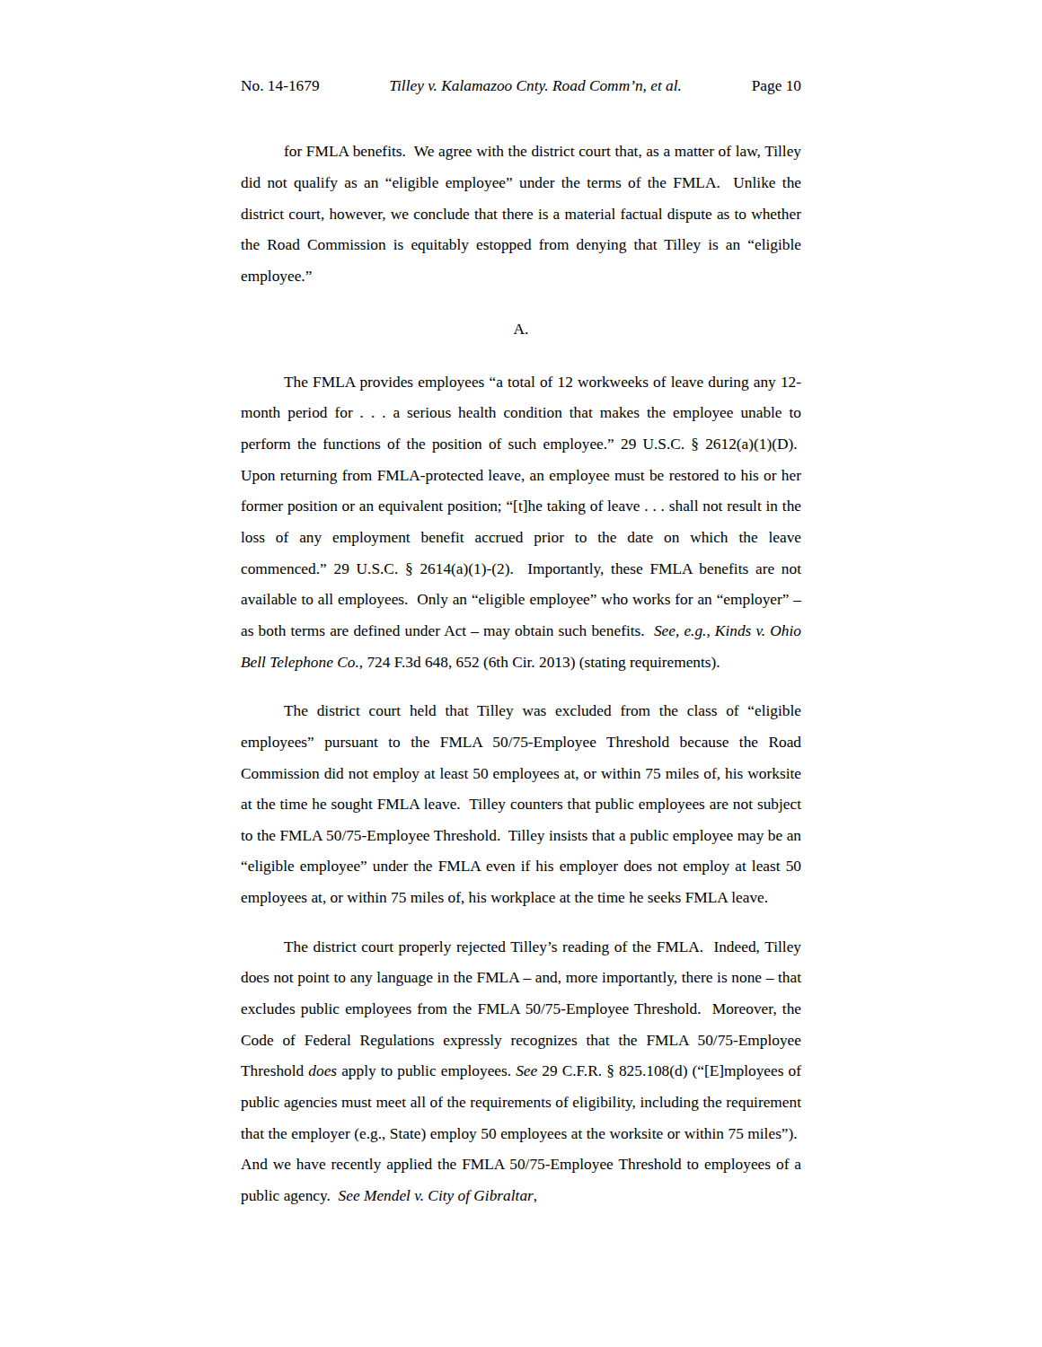No. 14-1679 Tilley v. Kalamazoo Cnty. Road Comm’n, et al. Page 10
for FMLA benefits. We agree with the district court that, as a matter of law, Tilley did not qualify as an “eligible employee” under the terms of the FMLA. Unlike the district court, however, we conclude that there is a material factual dispute as to whether the Road Commission is equitably estopped from denying that Tilley is an “eligible employee.”
A.
The FMLA provides employees “a total of 12 workweeks of leave during any 12-month period for . . . a serious health condition that makes the employee unable to perform the functions of the position of such employee.” 29 U.S.C. § 2612(a)(1)(D). Upon returning from FMLA-protected leave, an employee must be restored to his or her former position or an equivalent position; “[t]he taking of leave . . . shall not result in the loss of any employment benefit accrued prior to the date on which the leave commenced.” 29 U.S.C. § 2614(a)(1)-(2). Importantly, these FMLA benefits are not available to all employees. Only an “eligible employee” who works for an “employer” – as both terms are defined under Act – may obtain such benefits. See, e.g., Kinds v. Ohio Bell Telephone Co., 724 F.3d 648, 652 (6th Cir. 2013) (stating requirements).
The district court held that Tilley was excluded from the class of “eligible employees” pursuant to the FMLA 50/75-Employee Threshold because the Road Commission did not employ at least 50 employees at, or within 75 miles of, his worksite at the time he sought FMLA leave. Tilley counters that public employees are not subject to the FMLA 50/75-Employee Threshold. Tilley insists that a public employee may be an “eligible employee” under the FMLA even if his employer does not employ at least 50 employees at, or within 75 miles of, his workplace at the time he seeks FMLA leave.
The district court properly rejected Tilley’s reading of the FMLA. Indeed, Tilley does not point to any language in the FMLA – and, more importantly, there is none – that excludes public employees from the FMLA 50/75-Employee Threshold. Moreover, the Code of Federal Regulations expressly recognizes that the FMLA 50/75-Employee Threshold does apply to public employees. See 29 C.F.R. § 825.108(d) (“[E]mployees of public agencies must meet all of the requirements of eligibility, including the requirement that the employer (e.g., State) employ 50 employees at the worksite or within 75 miles”). And we have recently applied the FMLA 50/75-Employee Threshold to employees of a public agency. See Mendel v. City of Gibraltar,